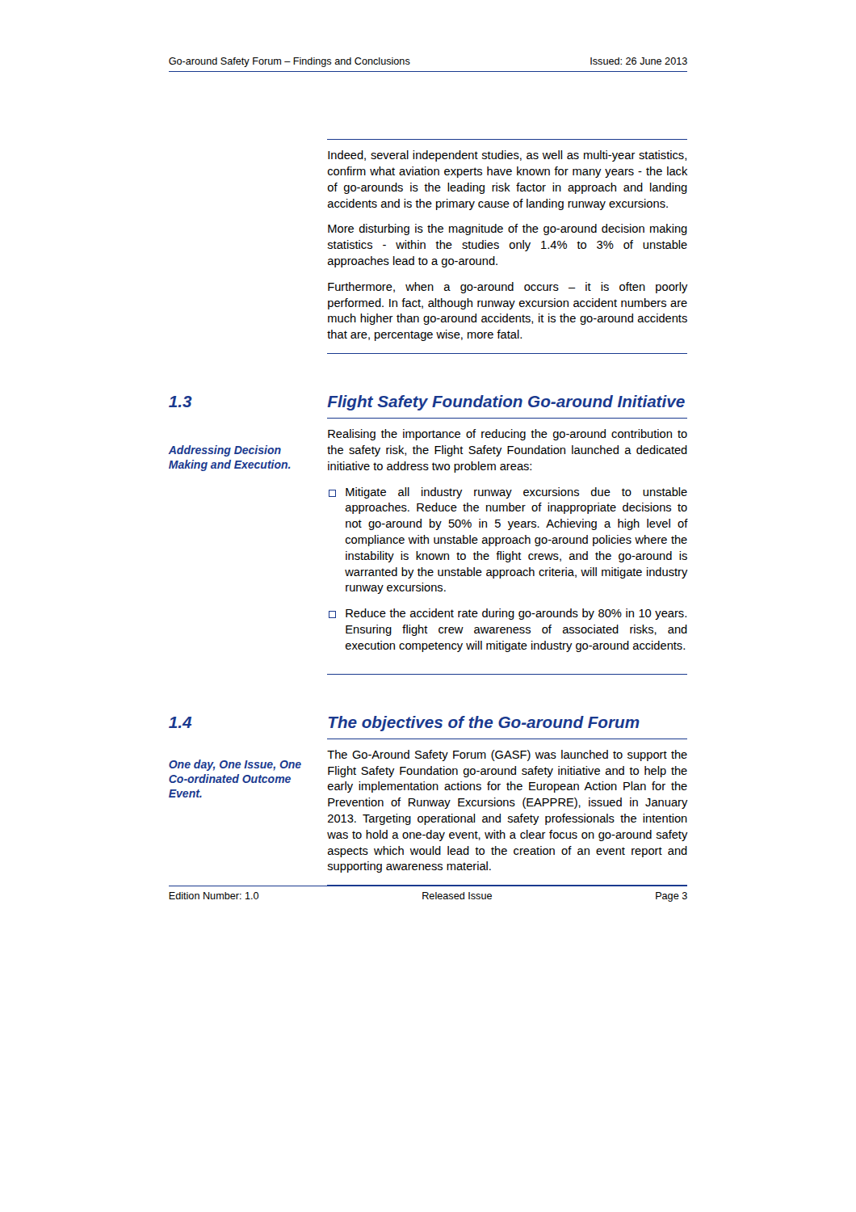Go-around Safety Forum – Findings and Conclusions
Issued: 26 June 2013
Indeed, several independent studies, as well as multi-year statistics, confirm what aviation experts have known for many years - the lack of go-arounds is the leading risk factor in approach and landing accidents and is the primary cause of landing runway excursions.
More disturbing is the magnitude of the go-around decision making statistics - within the studies only 1.4% to 3% of unstable approaches lead to a go-around.
Furthermore, when a go-around occurs – it is often poorly performed. In fact, although runway excursion accident numbers are much higher than go-around accidents, it is the go-around accidents that are, percentage wise, more fatal.
1.3 Flight Safety Foundation Go-around Initiative
Addressing Decision Making and Execution.
Realising the importance of reducing the go-around contribution to the safety risk, the Flight Safety Foundation launched a dedicated initiative to address two problem areas:
Mitigate all industry runway excursions due to unstable approaches. Reduce the number of inappropriate decisions to not go-around by 50% in 5 years. Achieving a high level of compliance with unstable approach go-around policies where the instability is known to the flight crews, and the go-around is warranted by the unstable approach criteria, will mitigate industry runway excursions.
Reduce the accident rate during go-arounds by 80% in 10 years. Ensuring flight crew awareness of associated risks, and execution competency will mitigate industry go-around accidents.
1.4 The objectives of the Go-around Forum
One day, One Issue, One Co-ordinated Outcome Event.
The Go-Around Safety Forum (GASF) was launched to support the Flight Safety Foundation go-around safety initiative and to help the early implementation actions for the European Action Plan for the Prevention of Runway Excursions (EAPPRE), issued in January 2013. Targeting operational and safety professionals the intention was to hold a one-day event, with a clear focus on go-around safety aspects which would lead to the creation of an event report and supporting awareness material.
Edition Number: 1.0
Released Issue
Page 3